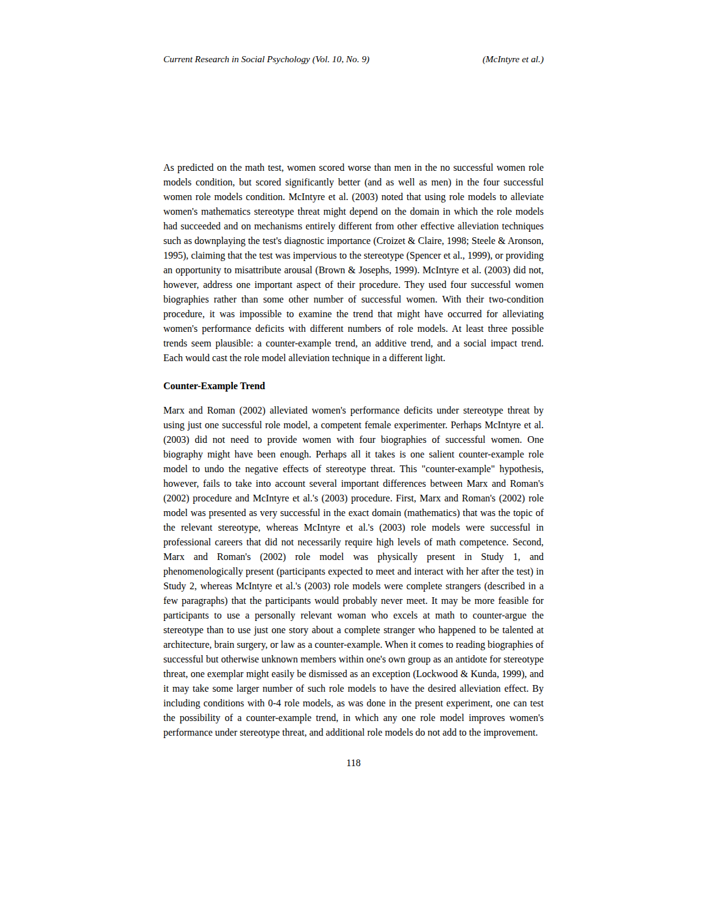Current Research in Social Psychology (Vol. 10, No. 9) (McIntyre et al.)
As predicted on the math test, women scored worse than men in the no successful women role models condition, but scored significantly better (and as well as men) in the four successful women role models condition. McIntyre et al. (2003) noted that using role models to alleviate women's mathematics stereotype threat might depend on the domain in which the role models had succeeded and on mechanisms entirely different from other effective alleviation techniques such as downplaying the test's diagnostic importance (Croizet & Claire, 1998; Steele & Aronson, 1995), claiming that the test was impervious to the stereotype (Spencer et al., 1999), or providing an opportunity to misattribute arousal (Brown & Josephs, 1999). McIntyre et al. (2003) did not, however, address one important aspect of their procedure. They used four successful women biographies rather than some other number of successful women. With their two-condition procedure, it was impossible to examine the trend that might have occurred for alleviating women's performance deficits with different numbers of role models. At least three possible trends seem plausible: a counter-example trend, an additive trend, and a social impact trend. Each would cast the role model alleviation technique in a different light.
Counter-Example Trend
Marx and Roman (2002) alleviated women's performance deficits under stereotype threat by using just one successful role model, a competent female experimenter. Perhaps McIntyre et al. (2003) did not need to provide women with four biographies of successful women. One biography might have been enough. Perhaps all it takes is one salient counter-example role model to undo the negative effects of stereotype threat. This "counter-example" hypothesis, however, fails to take into account several important differences between Marx and Roman's (2002) procedure and McIntyre et al.'s (2003) procedure. First, Marx and Roman's (2002) role model was presented as very successful in the exact domain (mathematics) that was the topic of the relevant stereotype, whereas McIntyre et al.'s (2003) role models were successful in professional careers that did not necessarily require high levels of math competence. Second, Marx and Roman's (2002) role model was physically present in Study 1, and phenomenologically present (participants expected to meet and interact with her after the test) in Study 2, whereas McIntyre et al.'s (2003) role models were complete strangers (described in a few paragraphs) that the participants would probably never meet. It may be more feasible for participants to use a personally relevant woman who excels at math to counter-argue the stereotype than to use just one story about a complete stranger who happened to be talented at architecture, brain surgery, or law as a counter-example. When it comes to reading biographies of successful but otherwise unknown members within one's own group as an antidote for stereotype threat, one exemplar might easily be dismissed as an exception (Lockwood & Kunda, 1999), and it may take some larger number of such role models to have the desired alleviation effect. By including conditions with 0-4 role models, as was done in the present experiment, one can test the possibility of a counter-example trend, in which any one role model improves women's performance under stereotype threat, and additional role models do not add to the improvement.
118